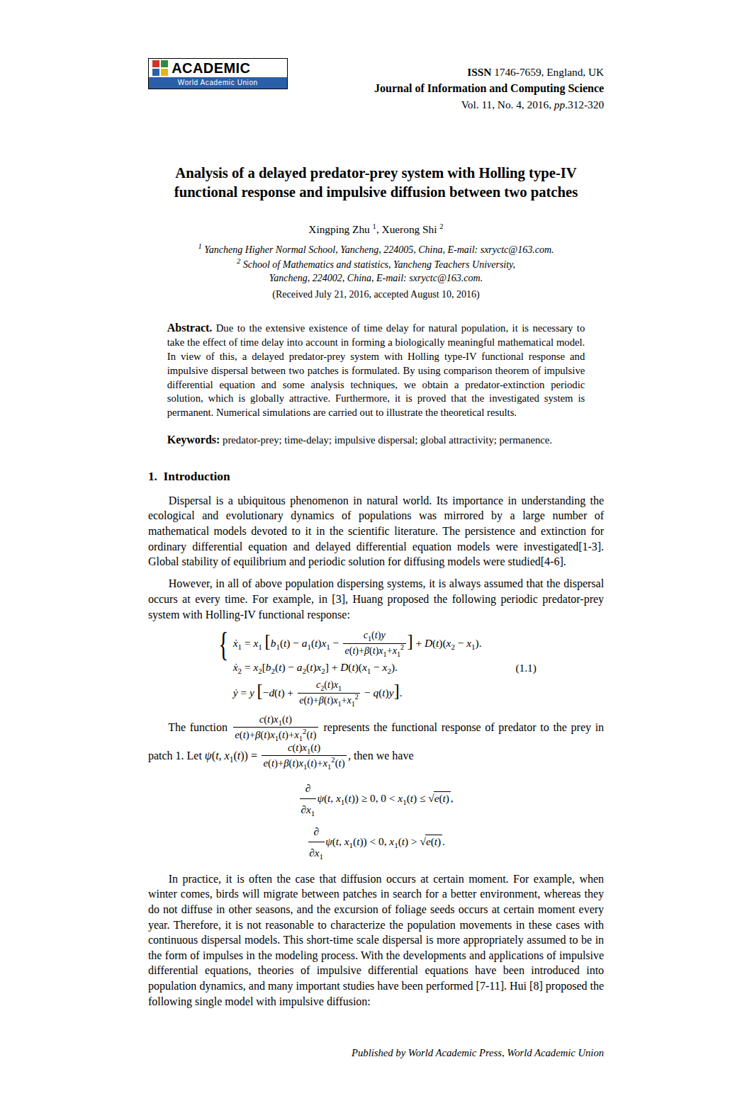ACADEMIC
World Academic Union
ISSN 1746-7659, England, UK
Journal of Information and Computing Science
Vol. 11, No. 4, 2016, pp.312-320
Analysis of a delayed predator-prey system with Holling type-IV functional response and impulsive diffusion between two patches
Xingping Zhu 1, Xuerong Shi 2
1 Yancheng Higher Normal School, Yancheng, 224005, China, E-mail: sxryctc@163.com.
2 School of Mathematics and statistics, Yancheng Teachers University,
Yancheng, 224002, China, E-mail: sxryctc@163.com.
(Received July 21, 2016, accepted August 10, 2016)
Abstract. Due to the extensive existence of time delay for natural population, it is necessary to take the effect of time delay into account in forming a biologically meaningful mathematical model. In view of this, a delayed predator-prey system with Holling type-IV functional response and impulsive dispersal between two patches is formulated. By using comparison theorem of impulsive differential equation and some analysis techniques, we obtain a predator-extinction periodic solution, which is globally attractive. Furthermore, it is proved that the investigated system is permanent. Numerical simulations are carried out to illustrate the theoretical results.
Keywords: predator-prey; time-delay; impulsive dispersal; global attractivity; permanence.
1. Introduction
Dispersal is a ubiquitous phenomenon in natural world. Its importance in understanding the ecological and evolutionary dynamics of populations was mirrored by a large number of mathematical models devoted to it in the scientific literature. The persistence and extinction for ordinary differential equation and delayed differential equation models were investigated[1-3]. Global stability of equilibrium and periodic solution for diffusing models were studied[4-6].
However, in all of above population dispersing systems, it is always assumed that the dispersal occurs at every time. For example, in [3], Huang proposed the following periodic predator-prey system with Holling-IV functional response:
{
ẋ1 = x1 [b1(t) − a1(t)x1 − c1(t)y e(t)+β(t)x1+x12] + D(t)(x2 − x1).
ẋ2 = x2[b2(t) − a2(t)x2] + D(t)(x1 − x2).
ẏ = y [−d(t) + c2(t)x1 e(t)+β(t)x1+x12 − q(t)y].
(1.1)
The function c(t)x1(t) e(t)+β(t)x1(t)+x12(t) represents the functional response of predator to the prey in patch 1. Let ψ(t, x1(t)) = c(t)x1(t) e(t)+β(t)x1(t)+x12(t), then we have
∂∂x1 ψ(t, x1(t)) ≥ 0, 0 < x1(t) ≤ √e(t),
∂∂x1 ψ(t, x1(t)) < 0, x1(t) > √e(t).
In practice, it is often the case that diffusion occurs at certain moment. For example, when winter comes, birds will migrate between patches in search for a better environment, whereas they do not diffuse in other seasons, and the excursion of foliage seeds occurs at certain moment every year. Therefore, it is not reasonable to characterize the population movements in these cases with continuous dispersal models. This short-time scale dispersal is more appropriately assumed to be in the form of impulses in the modeling process. With the developments and applications of impulsive differential equations, theories of impulsive differential equations have been introduced into population dynamics, and many important studies have been performed [7-11]. Hui [8] proposed the following single model with impulsive diffusion:
Published by World Academic Press, World Academic Union